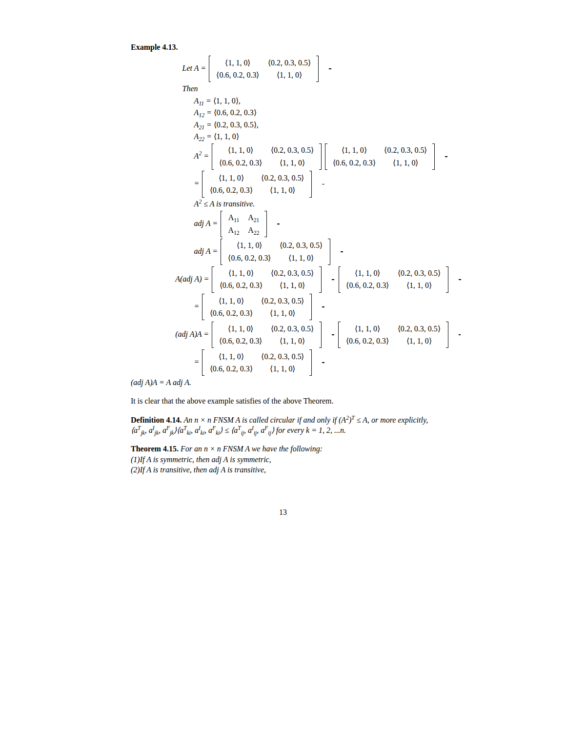Example 4.13.
Let A =
| ⟨1, 1, 0⟩ | ⟨0.2, 0.3, 0.5⟩ |
| ⟨0.6, 0.2, 0.3⟩ | ⟨1, 1, 0⟩ |
Then A11 = ⟨1, 1, 0⟩, A12 = ⟨0.6, 0.2, 0.3⟩ A21 = ⟨0.2, 0.3, 0.5⟩, A22 = ⟨1, 1, 0⟩ A2 =
| ⟨1, 1, 0⟩ | ⟨0.2, 0.3, 0.5⟩ |
| ⟨0.6, 0.2, 0.3⟩ | ⟨1, 1, 0⟩ |
| ⟨1, 1, 0⟩ | ⟨0.2, 0.3, 0.5⟩ |
| ⟨0.6, 0.2, 0.3⟩ | ⟨1, 1, 0⟩ |
=
| ⟨1, 1, 0⟩ | ⟨0.2, 0.3, 0.5⟩ |
| ⟨0.6, 0.2, 0.3⟩ | ⟨1, 1, 0⟩ |
A2 ≤ A is transitive. adj A =
| A 11 | A 21 |
| A 12 | A 22 |
adj A =
| ⟨1, 1, 0⟩ | ⟨0.2, 0.3, 0.5⟩ |
| ⟨0.6, 0.2, 0.3⟩ | ⟨1, 1, 0⟩ |
A(adj A) =
| ⟨1, 1, 0⟩ | ⟨0.2, 0.3, 0.5⟩ |
| ⟨0.6, 0.2, 0.3⟩ | ⟨1, 1, 0⟩ |
| ⟨1, 1, 0⟩ | ⟨0.2, 0.3, 0.5⟩ |
| ⟨0.6, 0.2, 0.3⟩ | ⟨1, 1, 0⟩ |
=
| ⟨1, 1, 0⟩ | ⟨0.2, 0.3, 0.5⟩ |
| ⟨0.6, 0.2, 0.3⟩ | ⟨1, 1, 0⟩ |
(adj A)A =
| ⟨1, 1, 0⟩ | ⟨0.2, 0.3, 0.5⟩ |
| ⟨0.6, 0.2, 0.3⟩ | ⟨1, 1, 0⟩ |
| ⟨1, 1, 0⟩ | ⟨0.2, 0.3, 0.5⟩ |
| ⟨0.6, 0.2, 0.3⟩ | ⟨1, 1, 0⟩ |
=
| ⟨1, 1, 0⟩ | ⟨0.2, 0.3, 0.5⟩ |
| ⟨0.6, 0.2, 0.3⟩ | ⟨1, 1, 0⟩ |
(adj A)A = A adj A.
It is clear that the above example satisfies of the above Theorem.
Definition 4.14. An n × n FNSM A is called circular if and only if (A2)T ≤ A, or more explicitly, ⟨aTjk, aIjk, aFjk⟩⟨aTki, aIki, aFki⟩ ≤ ⟨aTij, aIij, aFij⟩ for every k = 1, 2, ...n.
Theorem 4.15. For an n × n FNSM A we have the following:
(1)If A is symmetric, then adj A is symmetric,
(2)If A is transitive, then adj A is transitive,
13